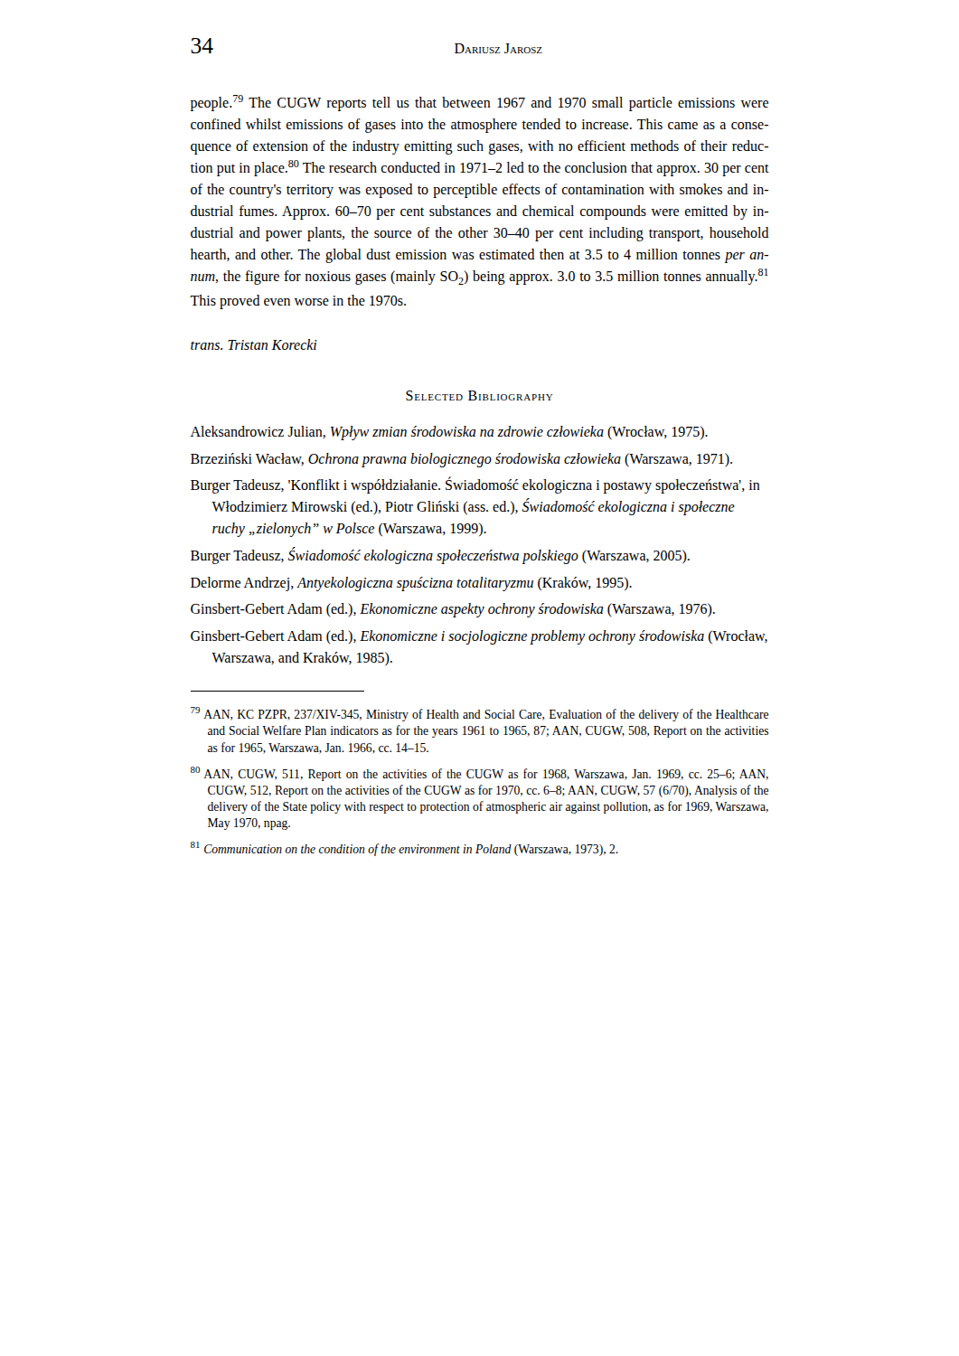34 Dariusz Jarosz
people.79 The CUGW reports tell us that between 1967 and 1970 small particle emissions were confined whilst emissions of gases into the atmosphere tended to increase. This came as a consequence of extension of the industry emitting such gases, with no efficient methods of their reduction put in place.80 The research conducted in 1971–2 led to the conclusion that approx. 30 per cent of the country's territory was exposed to perceptible effects of contamination with smokes and industrial fumes. Approx. 60–70 per cent substances and chemical compounds were emitted by industrial and power plants, the source of the other 30–40 per cent including transport, household hearth, and other. The global dust emission was estimated then at 3.5 to 4 million tonnes per annum, the figure for noxious gases (mainly SO2) being approx. 3.0 to 3.5 million tonnes annually.81 This proved even worse in the 1970s.
trans. Tristan Korecki
Selected Bibliography
Aleksandrowicz Julian, Wpływ zmian środowiska na zdrowie człowieka (Wrocław, 1975).
Brzeziński Wacław, Ochrona prawna biologicznego środowiska człowieka (Warszawa, 1971).
Burger Tadeusz, 'Konflikt i współdziałanie. Świadomość ekologiczna i postawy społeczeństwa', in Włodzimierz Mirowski (ed.), Piotr Gliński (ass. ed.), Świadomość ekologiczna i społeczne ruchy „zielonych” w Polsce (Warszawa, 1999).
Burger Tadeusz, Świadomość ekologiczna społeczeństwa polskiego (Warszawa, 2005).
Delorme Andrzej, Antyekologiczna spuścizna totalitaryzmu (Kraków, 1995).
Ginsbert-Gebert Adam (ed.), Ekonomiczne aspekty ochrony środowiska (Warszawa, 1976).
Ginsbert-Gebert Adam (ed.), Ekonomiczne i socjologiczne problemy ochrony środowiska (Wrocław, Warszawa, and Kraków, 1985).
AAN, KC PZPR, 237/XIV-345, Ministry of Health and Social Care, Evaluation of the delivery of the Healthcare and Social Welfare Plan indicators as for the years 1961 to 1965, 87; AAN, CUGW, 508, Report on the activities as for 1965, Warszawa, Jan. 1966, cc. 14–15.
AAN, CUGW, 511, Report on the activities of the CUGW as for 1968, Warszawa, Jan. 1969, cc. 25–6; AAN, CUGW, 512, Report on the activities of the CUGW as for 1970, cc. 6–8; AAN, CUGW, 57 (6/70), Analysis of the delivery of the State policy with respect to protection of atmospheric air against pollution, as for 1969, Warszawa, May 1970, npag.
Communication on the condition of the environment in Poland (Warszawa, 1973), 2.